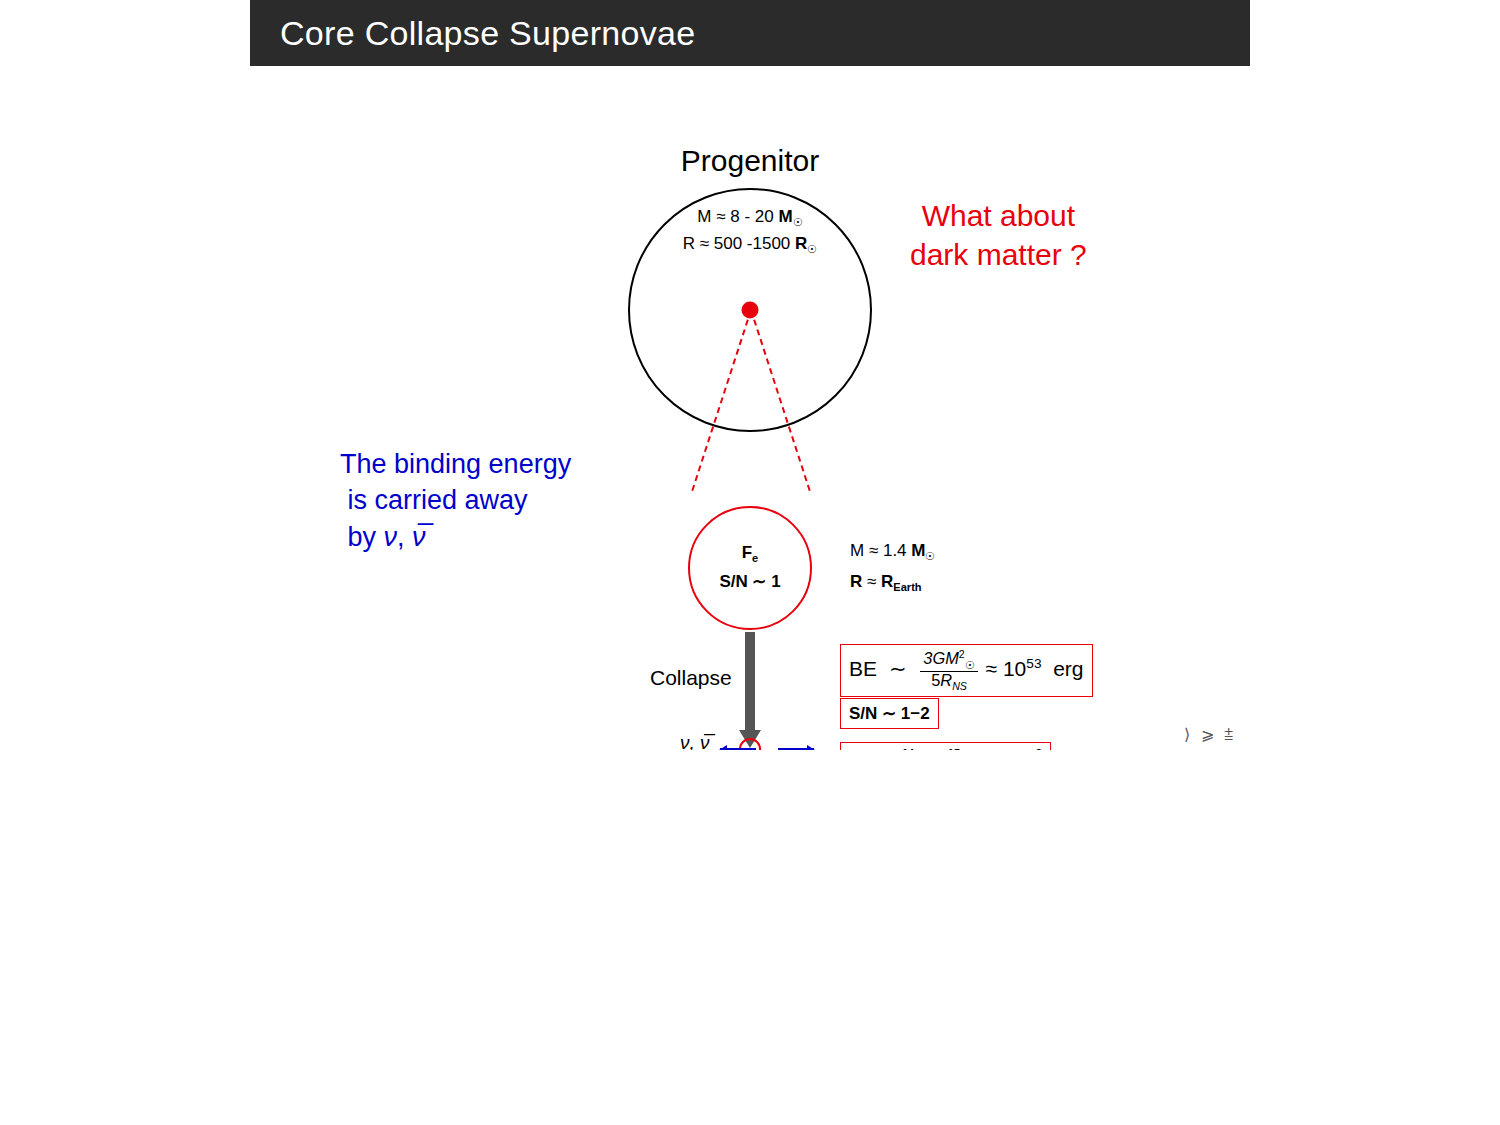Core Collapse Supernovae
Progenitor
M ≈ 8 - 20 M☉
R ≈ 500 -1500 R☉
Fe
S/N ∼ 1
M ≈ 1.4 M☉
R ≈ REarth
Collapse
PNS
ν, ν̅
BE ∼ 3GM2☉ 5RNS ≈ 1053 erg
S/N ∼ 1−2
ρ ∼ 1014 −1015 gram/cm3
T =?
The binding energy
is carried away
by ν, ν̅
What about
dark matter ?
⟩ ⩾ ⩲